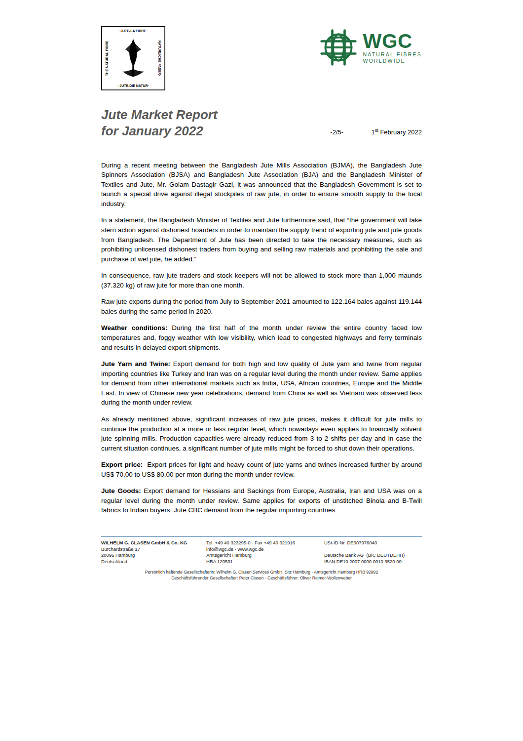·JUTE-LA FIBRE· · JUTE-DIE NATUR· THE NATURAL FIBRE NATURLICHE FASER·
WGC
NATURAL FIBRES
WORLDWIDE
Jute Market Report
for January 2022
-2/5- 1st February 2022
During a recent meeting between the Bangladesh Jute Mills Association (BJMA), the Bangladesh Jute Spinners Association (BJSA) and Bangladesh Jute Association (BJA) and the Bangladesh Minister of Textiles and Jute, Mr. Golam Dastagir Gazi, it was announced that the Bangladesh Government is set to launch a special drive against illegal stockpiles of raw jute, in order to ensure smooth supply to the local industry.
In a statement, the Bangladesh Minister of Textiles and Jute furthermore said, that “the government will take stern action against dishonest hoarders in order to maintain the supply trend of exporting jute and jute goods from Bangladesh. The Department of Jute has been directed to take the necessary measures, such as prohibiting unlicensed dishonest traders from buying and selling raw materials and prohibiting the sale and purchase of wet jute, he added.”
In consequence, raw jute traders and stock keepers will not be allowed to stock more than 1,000 maunds (37.320 kg) of raw jute for more than one month.
Raw jute exports during the period from July to September 2021 amounted to 122.164 bales against 119.144 bales during the same period in 2020.
Weather conditions: During the first half of the month under review the entire country faced low temperatures and, foggy weather with low visibility, which lead to congested highways and ferry terminals and results in delayed export shipments.
Jute Yarn and Twine: Export demand for both high and low quality of Jute yarn and twine from regular importing countries like Turkey and Iran was on a regular level during the month under review. Same applies for demand from other international markets such as India, USA, African countries, Europe and the Middle East. In view of Chinese new year celebrations, demand from China as well as Vietnam was observed less during the month under review.
As already mentioned above, significant increases of raw jute prices, makes it difficult for jute mills to continue the production at a more or less regular level, which nowadays even applies to financially solvent jute spinning mills. Production capacities were already reduced from 3 to 2 shifts per day and in case the current situation continues, a significant number of jute mills might be forced to shut down their operations.
Export price: Export prices for light and heavy count of jute yarns and twines increased further by around US$ 70,00 to US$ 80,00 per mton during the month under review.
Jute Goods: Export demand for Hessians and Sackings from Europe, Australia, Iran and USA was on a regular level during the month under review. Same applies for exports of unstitched Binola and B-Twill fabrics to Indian buyers. Jute CBC demand from the regular importing countries
WILHELM G. CLASEN GmbH & Co. KG
Burchardstraße 17
20095 Hamburg
Deutschland
Tel. +49 40 323295-0 · Fax +49 40 321916
info@wgc.de · www.wgc.de
Amtsgericht Hamburg
HRA 120531
USt-ID-Nr. DE307976040
Deutsche Bank AG (BIC DEUTDEHH)
IBAN DE10 2007 0000 0010 9520 00
Persönlich haftende Gesellschafterin: Wilhelm G. Clasen Services GmbH, Sitz Hamburg · Amtsgericht Hamburg HRB 92992
Geschäftsführender Gesellschafter: Peter Clasen · Geschäftsführer: Oliver Reimer-Wollenweber